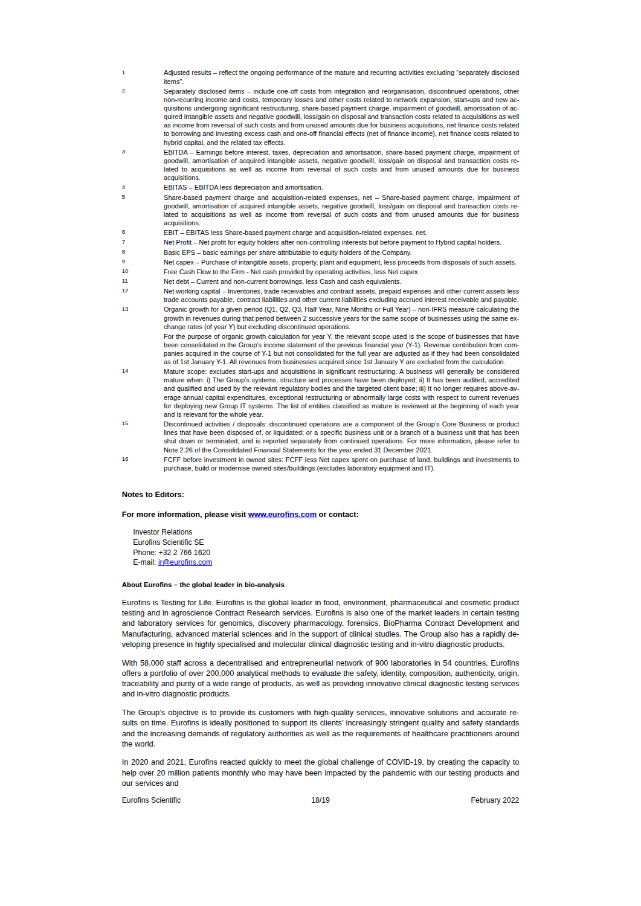1
Adjusted results – reflect the ongoing performance of the mature and recurring activities excluding “separately disclosed items”.
2
Separately disclosed items – include one-off costs from integration and reorganisation, discontinued operations, other non-recurring income and costs, temporary losses and other costs related to network expansion, start-ups and new acquisitions undergoing significant restructuring, share-based payment charge, impairment of goodwill, amortisation of acquired intangible assets and negative goodwill, loss/gain on disposal and transaction costs related to acquisitions as well as income from reversal of such costs and from unused amounts due for business acquisitions, net finance costs related to borrowing and investing excess cash and one-off financial effects (net of finance income), net finance costs related to hybrid capital, and the related tax effects.
3
EBITDA – Earnings before interest, taxes, depreciation and amortisation, share-based payment charge, impairment of goodwill, amortisation of acquired intangible assets, negative goodwill, loss/gain on disposal and transaction costs related to acquisitions as well as income from reversal of such costs and from unused amounts due for business acquisitions.
4
EBITAS – EBITDA less depreciation and amortisation.
5
Share-based payment charge and acquisition-related expenses, net – Share-based payment charge, impairment of goodwill, amortisation of acquired intangible assets, negative goodwill, loss/gain on disposal and transaction costs related to acquisitions as well as income from reversal of such costs and from unused amounts due for business acquisitions.
6
EBIT – EBITAS less Share-based payment charge and acquisition-related expenses, net.
7
Net Profit – Net profit for equity holders after non-controlling interests but before payment to Hybrid capital holders.
8
Basic EPS – basic earnings per share attributable to equity holders of the Company.
9
Net capex – Purchase of intangible assets, property, plant and equipment, less proceeds from disposals of such assets.
10
Free Cash Flow to the Firm - Net cash provided by operating activities, less Net capex.
11
Net debt – Current and non-current borrowings, less Cash and cash equivalents.
12
Net working capital – Inventories, trade receivables and contract assets, prepaid expenses and other current assets less trade accounts payable, contract liabilities and other current liabilities excluding accrued interest receivable and payable.
13
Organic growth for a given period (Q1, Q2, Q3, Half Year, Nine Months or Full Year) – non-IFRS measure calculating the growth in revenues during that period between 2 successive years for the same scope of businesses using the same exchange rates (of year Y) but excluding discontinued operations.
For the purpose of organic growth calculation for year Y, the relevant scope used is the scope of businesses that have been consolidated in the Group’s income statement of the previous financial year (Y-1). Revenue contribution from companies acquired in the course of Y-1 but not consolidated for the full year are adjusted as if they had been consolidated as of 1st January Y-1. All revenues from businesses acquired since 1st January Y are excluded from the calculation.
14
Mature scope: excludes start-ups and acquisitions in significant restructuring. A business will generally be considered mature when: i) The Group’s systems, structure and processes have been deployed; ii) It has been audited, accredited and qualified and used by the relevant regulatory bodies and the targeted client base; iii) It no longer requires above-average annual capital expenditures, exceptional restructuring or abnormally large costs with respect to current revenues for deploying new Group IT systems. The list of entities classified as mature is reviewed at the beginning of each year and is relevant for the whole year.
15
Discontinued activities / disposals: discontinued operations are a component of the Group’s Core Business or product lines that have been disposed of, or liquidated; or a specific business unit or a branch of a business unit that has been shut down or terminated, and is reported separately from continued operations. For more information, please refer to Note 2.26 of the Consolidated Financial Statements for the year ended 31 December 2021.
16
FCFF before investment in owned sites: FCFF less Net capex spent on purchase of land, buildings and investments to purchase, build or modernise owned sites/buildings (excludes laboratory equipment and IT).
Notes to Editors:
For more information, please visit www.eurofins.com or contact:
Investor Relations
Eurofins Scientific SE
Phone: +32 2 766 1620
E-mail: ir@eurofins.com
About Eurofins – the global leader in bio-analysis
Eurofins is Testing for Life. Eurofins is the global leader in food, environment, pharmaceutical and cosmetic product testing and in agroscience Contract Research services. Eurofins is also one of the market leaders in certain testing and laboratory services for genomics, discovery pharmacology, forensics, BioPharma Contract Development and Manufacturing, advanced material sciences and in the support of clinical studies. The Group also has a rapidly developing presence in highly specialised and molecular clinical diagnostic testing and in-vitro diagnostic products.
With 58,000 staff across a decentralised and entrepreneurial network of 900 laboratories in 54 countries, Eurofins offers a portfolio of over 200,000 analytical methods to evaluate the safety, identity, composition, authenticity, origin, traceability and purity of a wide range of products, as well as providing innovative clinical diagnostic testing services and in-vitro diagnostic products.
The Group’s objective is to provide its customers with high-quality services, innovative solutions and accurate results on time. Eurofins is ideally positioned to support its clients’ increasingly stringent quality and safety standards and the increasing demands of regulatory authorities as well as the requirements of healthcare practitioners around the world.
In 2020 and 2021, Eurofins reacted quickly to meet the global challenge of COVID-19, by creating the capacity to help over 20 million patients monthly who may have been impacted by the pandemic with our testing products and our services and
Eurofins Scientific
18/19
February 2022